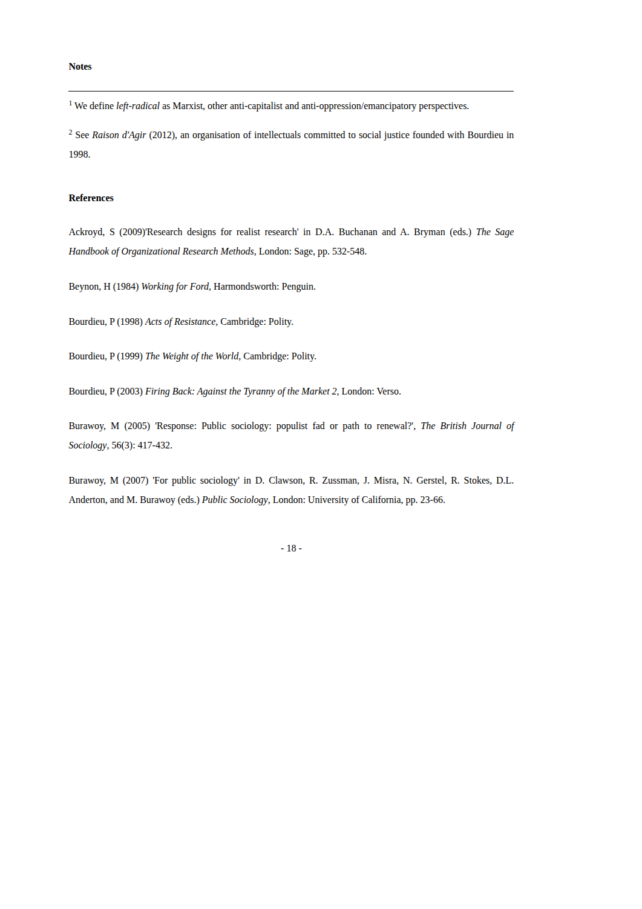Notes
1 We define left-radical as Marxist, other anti-capitalist and anti-oppression/emancipatory perspectives.
2 See Raison d'Agir (2012), an organisation of intellectuals committed to social justice founded with Bourdieu in 1998.
References
Ackroyd, S (2009)'Research designs for realist research' in D.A. Buchanan and A. Bryman (eds.) The Sage Handbook of Organizational Research Methods, London: Sage, pp. 532-548.
Beynon, H (1984) Working for Ford, Harmondsworth: Penguin.
Bourdieu, P (1998) Acts of Resistance, Cambridge: Polity.
Bourdieu, P (1999) The Weight of the World, Cambridge: Polity.
Bourdieu, P (2003) Firing Back: Against the Tyranny of the Market 2, London: Verso.
Burawoy, M (2005) 'Response: Public sociology: populist fad or path to renewal?', The British Journal of Sociology, 56(3): 417-432.
Burawoy, M (2007) 'For public sociology' in D. Clawson, R. Zussman, J. Misra, N. Gerstel, R. Stokes, D.L. Anderton, and M. Burawoy (eds.) Public Sociology, London: University of California, pp. 23-66.
- 18 -